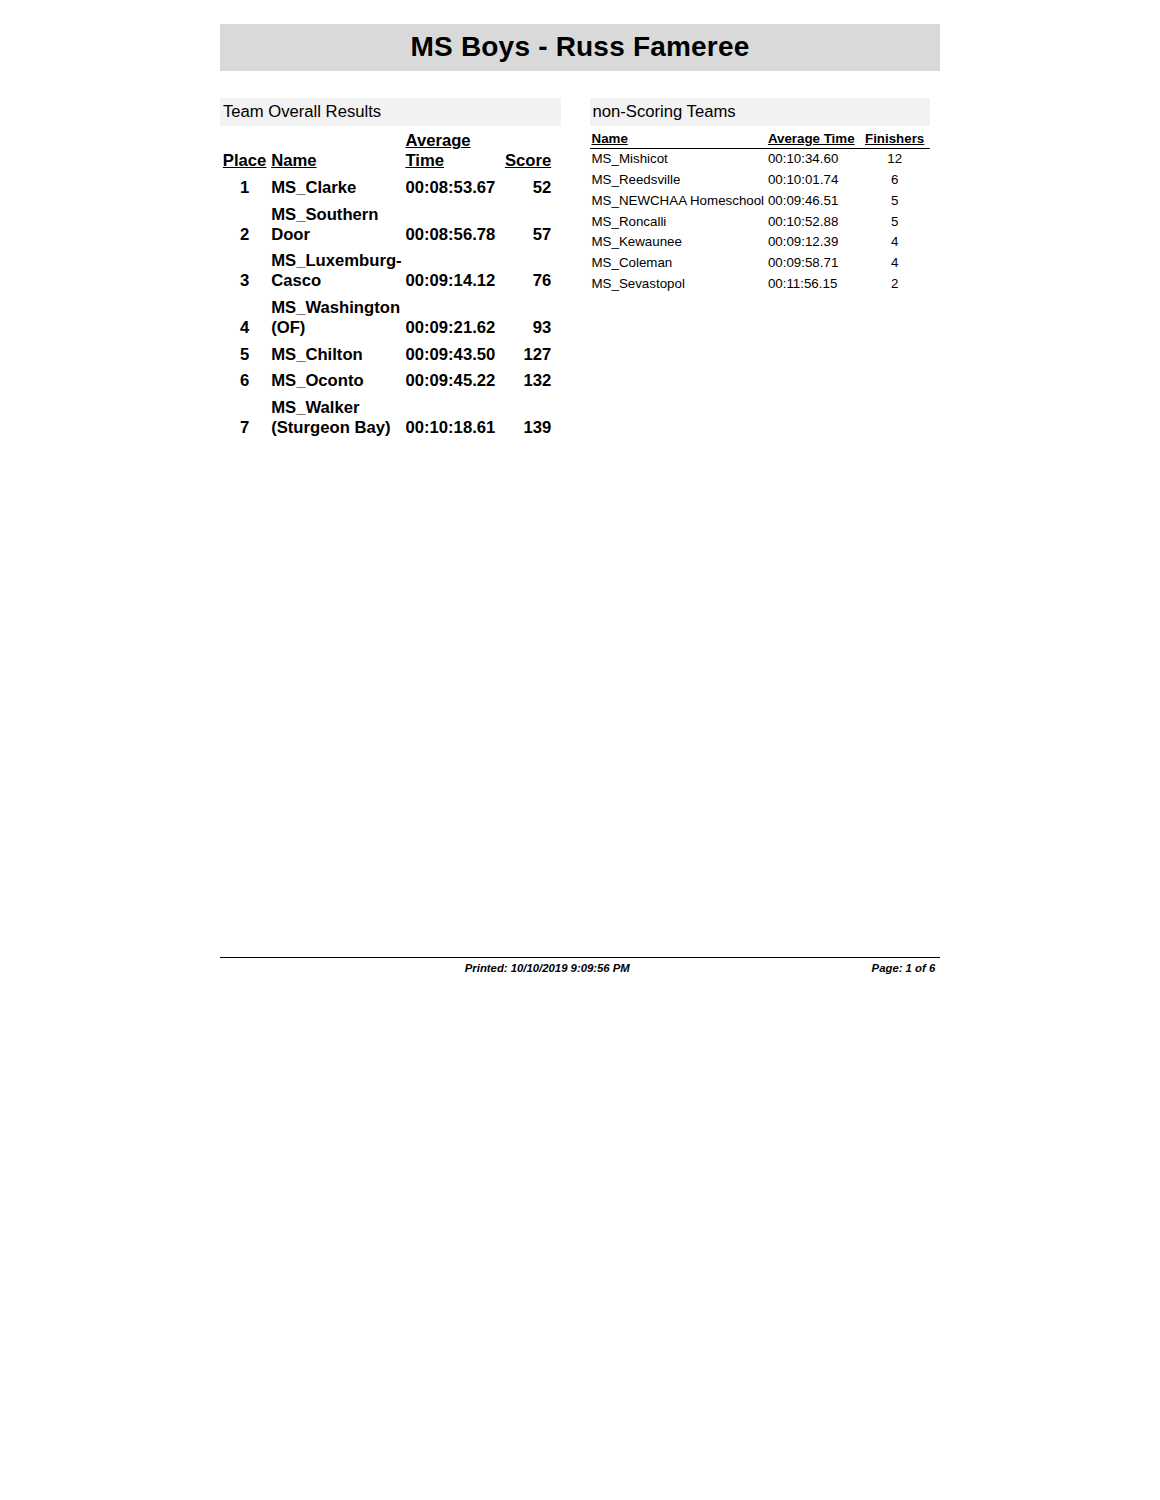MS Boys - Russ Fameree
Team Overall Results
| Place | Name | Average Time | Score |
| --- | --- | --- | --- |
| 1 | MS_Clarke | 00:08:53.67 | 52 |
| 2 | MS_Southern Door | 00:08:56.78 | 57 |
| 3 | MS_Luxemburg-Casco | 00:09:14.12 | 76 |
| 4 | MS_Washington (OF) | 00:09:21.62 | 93 |
| 5 | MS_Chilton | 00:09:43.50 | 127 |
| 6 | MS_Oconto | 00:09:45.22 | 132 |
| 7 | MS_Walker (Sturgeon Bay) | 00:10:18.61 | 139 |
non-Scoring Teams
| Name | Average Time | Finishers |
| --- | --- | --- |
| MS_Mishicot | 00:10:34.60 | 12 |
| MS_Reedsville | 00:10:01.74 | 6 |
| MS_NEWCHAA Homeschool | 00:09:46.51 | 5 |
| MS_Roncalli | 00:10:52.88 | 5 |
| MS_Kewaunee | 00:09:12.39 | 4 |
| MS_Coleman | 00:09:58.71 | 4 |
| MS_Sevastopol | 00:11:56.15 | 2 |
Printed: 10/10/2019 9:09:56 PM
Page: 1 of 6